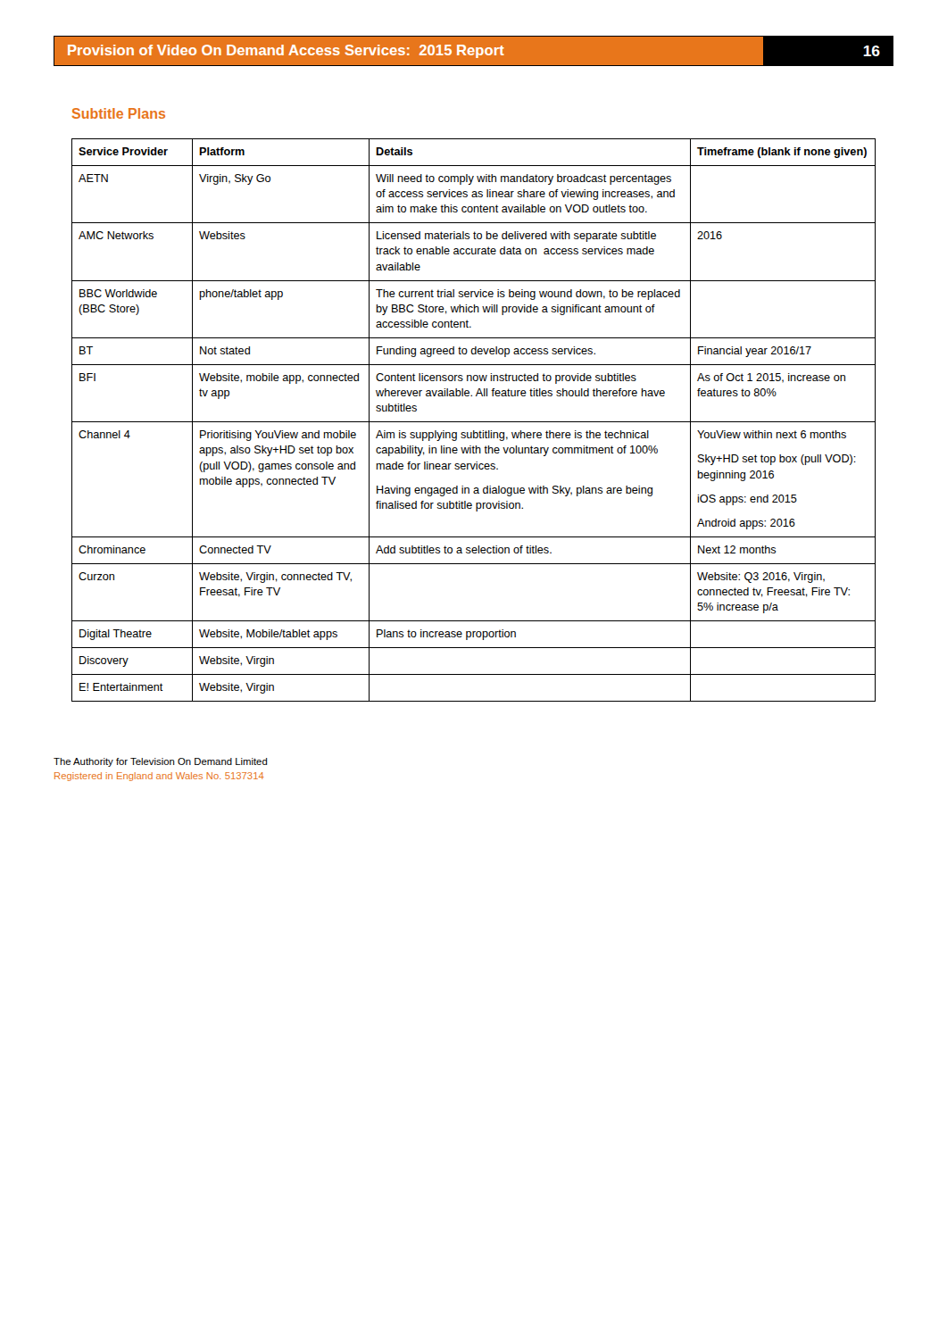Provision of Video On Demand Access Services: 2015 Report
16
Subtitle Plans
| Service Provider | Platform | Details | Timeframe (blank if none given) |
| --- | --- | --- | --- |
| AETN | Virgin, Sky Go | Will need to comply with mandatory broadcast percentages of access services as linear share of viewing increases, and aim to make this content available on VOD outlets too. | |
| AMC Networks | Websites | Licensed materials to be delivered with separate subtitle track to enable accurate data on access services made available | 2016 |
| BBC Worldwide (BBC Store) | phone/tablet app | The current trial service is being wound down, to be replaced by BBC Store, which will provide a significant amount of accessible content. | |
| BT | Not stated | Funding agreed to develop access services. | Financial year 2016/17 |
| BFI | Website, mobile app, connected tv app | Content licensors now instructed to provide subtitles wherever available. All feature titles should therefore have subtitles | As of Oct 1 2015, increase on features to 80% |
| Channel 4 | Prioritising YouView and mobile apps, also Sky+HD set top box (pull VOD), games console and mobile apps, connected TV | Aim is supplying subtitling, where there is the technical capability, in line with the voluntary commitment of 100% made for linear services. Having engaged in a dialogue with Sky, plans are being finalised for subtitle provision. | YouView within next 6 months Sky+HD set top box (pull VOD): beginning 2016 iOS apps: end 2015 Android apps: 2016 |
| Chrominance | Connected TV | Add subtitles to a selection of titles. | Next 12 months |
| Curzon | Website, Virgin, connected TV, Freesat, Fire TV | | Website: Q3 2016, Virgin, connected tv, Freesat, Fire TV: 5% increase p/a |
| Digital Theatre | Website, Mobile/tablet apps | Plans to increase proportion | |
| Discovery | Website, Virgin | | |
| E! Entertainment | Website, Virgin | | |
The Authority for Television On Demand Limited
Registered in England and Wales No. 5137314